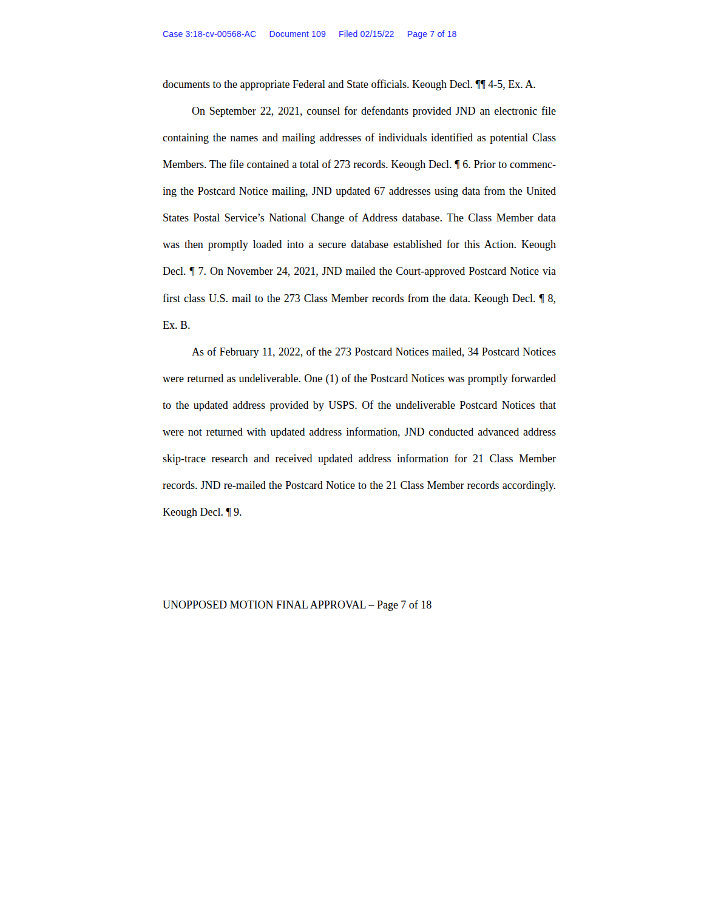Case 3:18-cv-00568-AC Document 109 Filed 02/15/22 Page 7 of 18
documents to the appropriate Federal and State officials. Keough Decl. ¶¶ 4-5, Ex. A.
On September 22, 2021, counsel for defendants provided JND an electronic file containing the names and mailing addresses of individuals identified as potential Class Members. The file contained a total of 273 records. Keough Decl. ¶ 6. Prior to commencing the Postcard Notice mailing, JND updated 67 addresses using data from the United States Postal Service’s National Change of Address database. The Class Member data was then promptly loaded into a secure database established for this Action. Keough Decl. ¶ 7. On November 24, 2021, JND mailed the Court-approved Postcard Notice via first class U.S. mail to the 273 Class Member records from the data. Keough Decl. ¶ 8, Ex. B.
As of February 11, 2022, of the 273 Postcard Notices mailed, 34 Postcard Notices were returned as undeliverable. One (1) of the Postcard Notices was promptly forwarded to the updated address provided by USPS. Of the undeliverable Postcard Notices that were not returned with updated address information, JND conducted advanced address skip-trace research and received updated address information for 21 Class Member records. JND re-mailed the Postcard Notice to the 21 Class Member records accordingly. Keough Decl. ¶ 9.
UNOPPOSED MOTION FINAL APPROVAL – Page 7 of 18